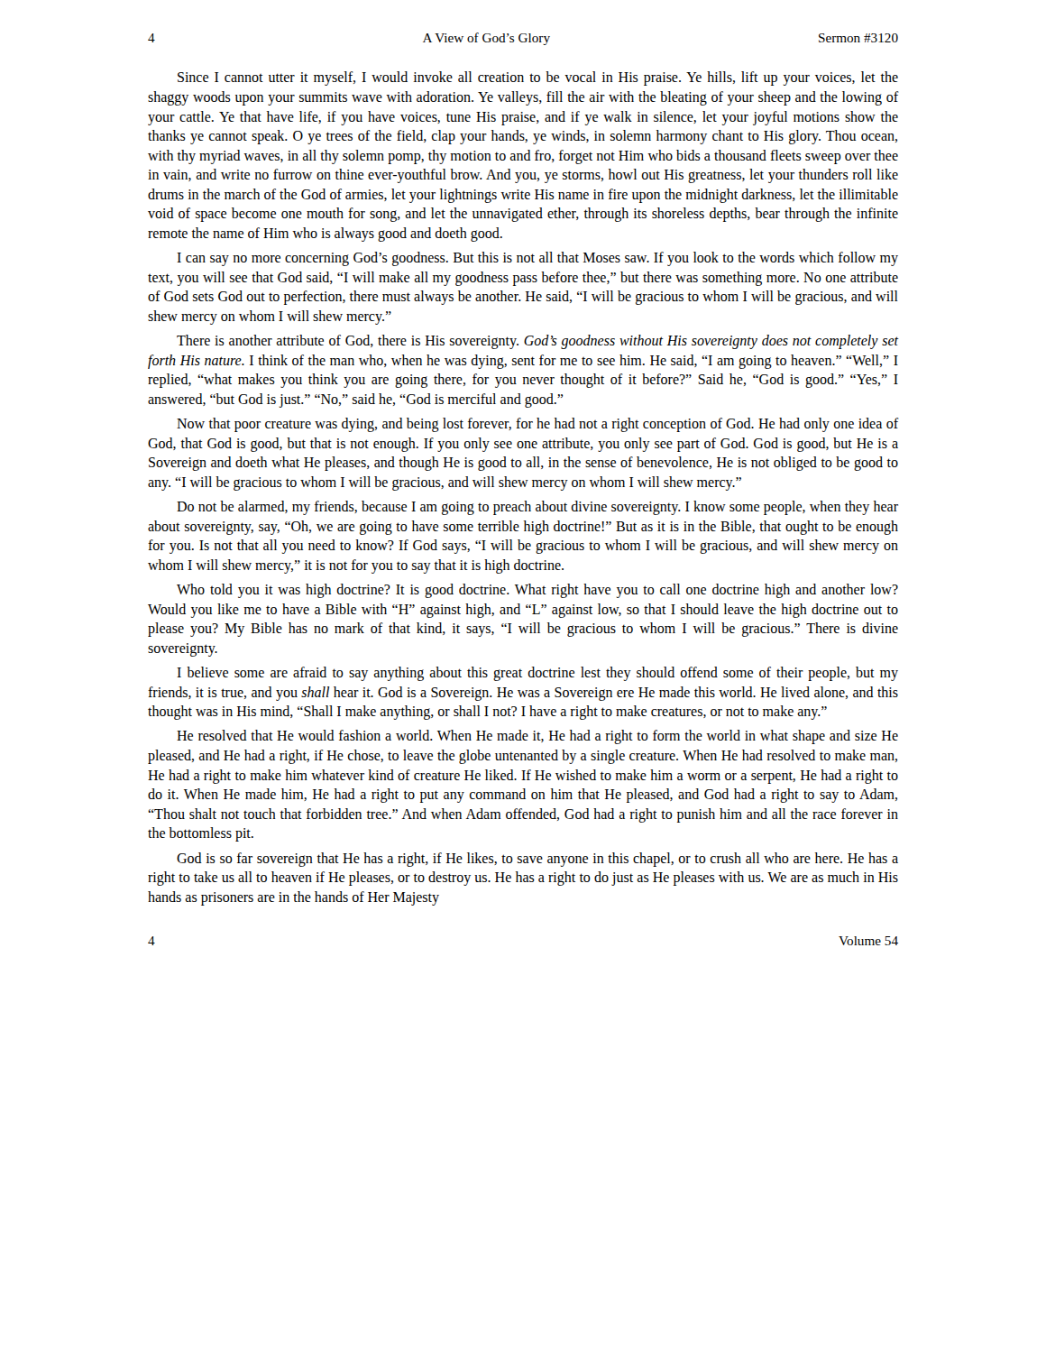4 A View of God’s Glory Sermon #3120
Since I cannot utter it myself, I would invoke all creation to be vocal in His praise. Ye hills, lift up your voices, let the shaggy woods upon your summits wave with adoration. Ye valleys, fill the air with the bleating of your sheep and the lowing of your cattle. Ye that have life, if you have voices, tune His praise, and if ye walk in silence, let your joyful motions show the thanks ye cannot speak. O ye trees of the field, clap your hands, ye winds, in solemn harmony chant to His glory. Thou ocean, with thy myriad waves, in all thy solemn pomp, thy motion to and fro, forget not Him who bids a thousand fleets sweep over thee in vain, and write no furrow on thine ever-youthful brow. And you, ye storms, howl out His greatness, let your thunders roll like drums in the march of the God of armies, let your lightnings write His name in fire upon the midnight darkness, let the illimitable void of space become one mouth for song, and let the unnavigated ether, through its shoreless depths, bear through the infinite remote the name of Him who is always good and doeth good.
I can say no more concerning God’s goodness. But this is not all that Moses saw. If you look to the words which follow my text, you will see that God said, “I will make all my goodness pass before thee,” but there was something more. No one attribute of God sets God out to perfection, there must always be another. He said, “I will be gracious to whom I will be gracious, and will shew mercy on whom I will shew mercy.”
There is another attribute of God, there is His sovereignty. God’s goodness without His sovereignty does not completely set forth His nature. I think of the man who, when he was dying, sent for me to see him. He said, “I am going to heaven.” “Well,” I replied, “what makes you think you are going there, for you never thought of it before?” Said he, “God is good.” “Yes,” I answered, “but God is just.” “No,” said he, “God is merciful and good.”
Now that poor creature was dying, and being lost forever, for he had not a right conception of God. He had only one idea of God, that God is good, but that is not enough. If you only see one attribute, you only see part of God. God is good, but He is a Sovereign and doeth what He pleases, and though He is good to all, in the sense of benevolence, He is not obliged to be good to any. “I will be gracious to whom I will be gracious, and will shew mercy on whom I will shew mercy.”
Do not be alarmed, my friends, because I am going to preach about divine sovereignty. I know some people, when they hear about sovereignty, say, “Oh, we are going to have some terrible high doctrine!” But as it is in the Bible, that ought to be enough for you. Is not that all you need to know? If God says, “I will be gracious to whom I will be gracious, and will shew mercy on whom I will shew mercy,” it is not for you to say that it is high doctrine.
Who told you it was high doctrine? It is good doctrine. What right have you to call one doctrine high and another low? Would you like me to have a Bible with “H” against high, and “L” against low, so that I should leave the high doctrine out to please you? My Bible has no mark of that kind, it says, “I will be gracious to whom I will be gracious.” There is divine sovereignty.
I believe some are afraid to say anything about this great doctrine lest they should offend some of their people, but my friends, it is true, and you shall hear it. God is a Sovereign. He was a Sovereign ere He made this world. He lived alone, and this thought was in His mind, “Shall I make anything, or shall I not? I have a right to make creatures, or not to make any.”
He resolved that He would fashion a world. When He made it, He had a right to form the world in what shape and size He pleased, and He had a right, if He chose, to leave the globe untenanted by a single creature. When He had resolved to make man, He had a right to make him whatever kind of creature He liked. If He wished to make him a worm or a serpent, He had a right to do it. When He made him, He had a right to put any command on him that He pleased, and God had a right to say to Adam, “Thou shalt not touch that forbidden tree.” And when Adam offended, God had a right to punish him and all the race forever in the bottomless pit.
God is so far sovereign that He has a right, if He likes, to save anyone in this chapel, or to crush all who are here. He has a right to take us all to heaven if He pleases, or to destroy us. He has a right to do just as He pleases with us. We are as much in His hands as prisoners are in the hands of Her Majesty
4 Volume 54